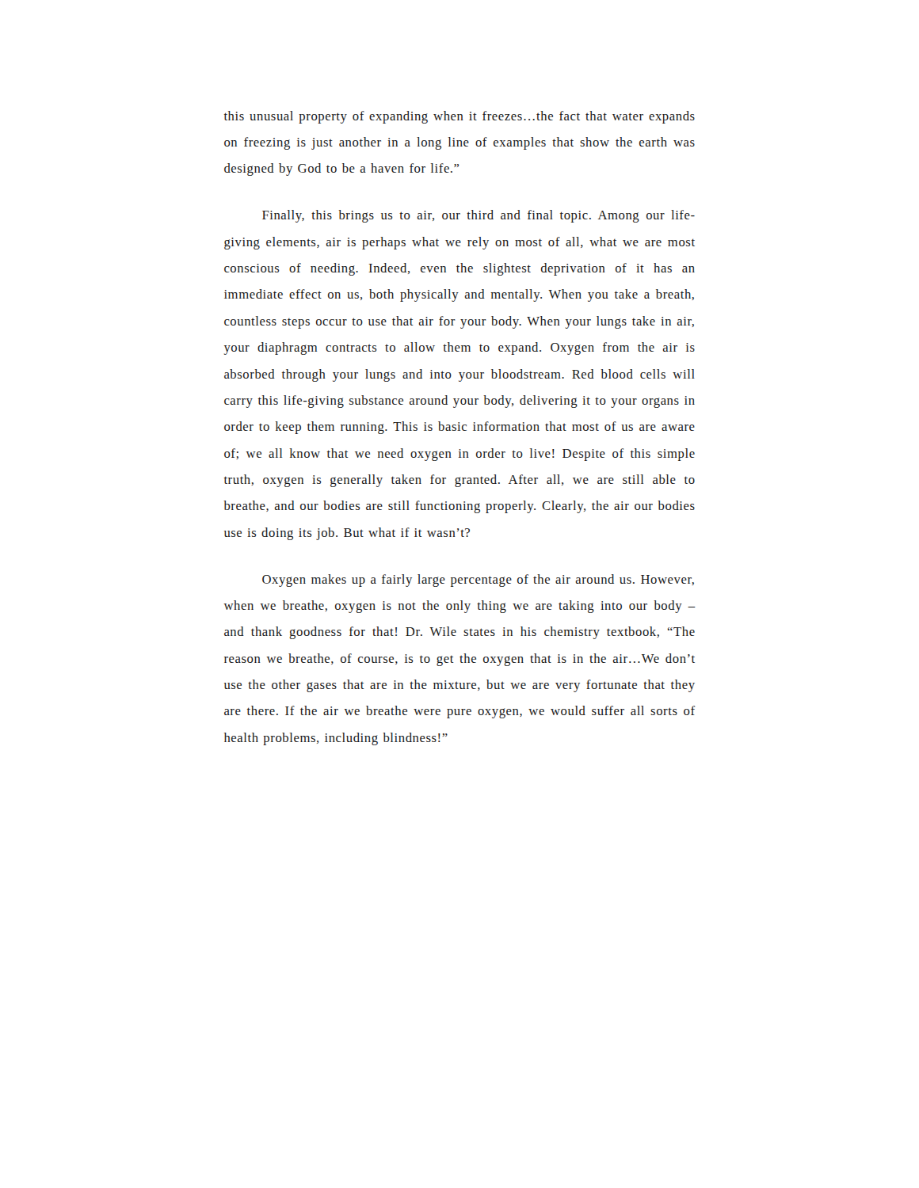this unusual property of expanding when it freezes…the fact that water expands on freezing is just another in a long line of examples that show the earth was designed by God to be a haven for life.”
Finally, this brings us to air, our third and final topic. Among our life-giving elements, air is perhaps what we rely on most of all, what we are most conscious of needing. Indeed, even the slightest deprivation of it has an immediate effect on us, both physically and mentally. When you take a breath, countless steps occur to use that air for your body. When your lungs take in air, your diaphragm contracts to allow them to expand. Oxygen from the air is absorbed through your lungs and into your bloodstream. Red blood cells will carry this life-giving substance around your body, delivering it to your organs in order to keep them running. This is basic information that most of us are aware of; we all know that we need oxygen in order to live! Despite of this simple truth, oxygen is generally taken for granted. After all, we are still able to breathe, and our bodies are still functioning properly. Clearly, the air our bodies use is doing its job. But what if it wasn’t?
Oxygen makes up a fairly large percentage of the air around us. However, when we breathe, oxygen is not the only thing we are taking into our body – and thank goodness for that! Dr. Wile states in his chemistry textbook, “The reason we breathe, of course, is to get the oxygen that is in the air…We don’t use the other gases that are in the mixture, but we are very fortunate that they are there. If the air we breathe were pure oxygen, we would suffer all sorts of health problems, including blindness!”